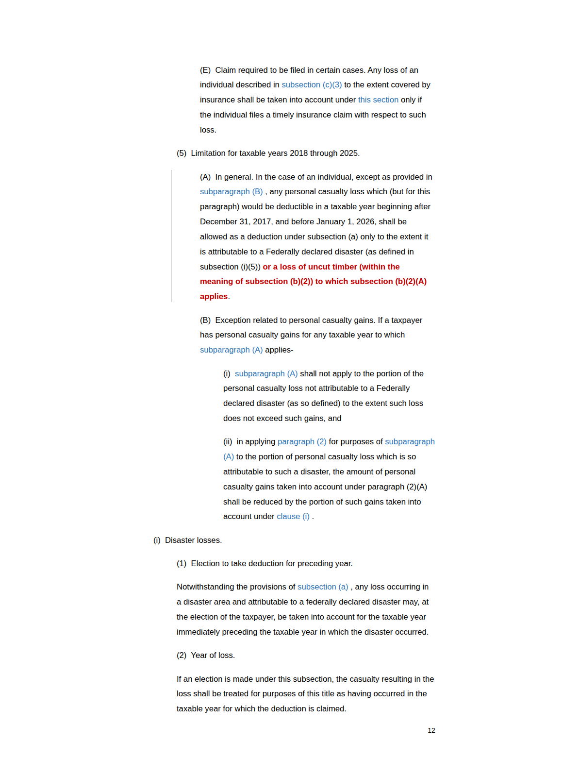(E) Claim required to be filed in certain cases. Any loss of an individual described in subsection (c)(3) to the extent covered by insurance shall be taken into account under this section only if the individual files a timely insurance claim with respect to such loss.
(5) Limitation for taxable years 2018 through 2025.
(A) In general. In the case of an individual, except as provided in subparagraph (B) , any personal casualty loss which (but for this paragraph) would be deductible in a taxable year beginning after December 31, 2017, and before January 1, 2026, shall be allowed as a deduction under subsection (a) only to the extent it is attributable to a Federally declared disaster (as defined in subsection (i)(5)) or a loss of uncut timber (within the meaning of subsection (b)(2)) to which subsection (b)(2)(A) applies.
(B) Exception related to personal casualty gains. If a taxpayer has personal casualty gains for any taxable year to which subparagraph (A) applies-
(i) subparagraph (A) shall not apply to the portion of the personal casualty loss not attributable to a Federally declared disaster (as so defined) to the extent such loss does not exceed such gains, and
(ii) in applying paragraph (2) for purposes of subparagraph (A) to the portion of personal casualty loss which is so attributable to such a disaster, the amount of personal casualty gains taken into account under paragraph (2)(A) shall be reduced by the portion of such gains taken into account under clause (i) .
(i) Disaster losses.
(1) Election to take deduction for preceding year.
Notwithstanding the provisions of subsection (a) , any loss occurring in a disaster area and attributable to a federally declared disaster may, at the election of the taxpayer, be taken into account for the taxable year immediately preceding the taxable year in which the disaster occurred.
(2) Year of loss.
If an election is made under this subsection, the casualty resulting in the loss shall be treated for purposes of this title as having occurred in the taxable year for which the deduction is claimed.
12